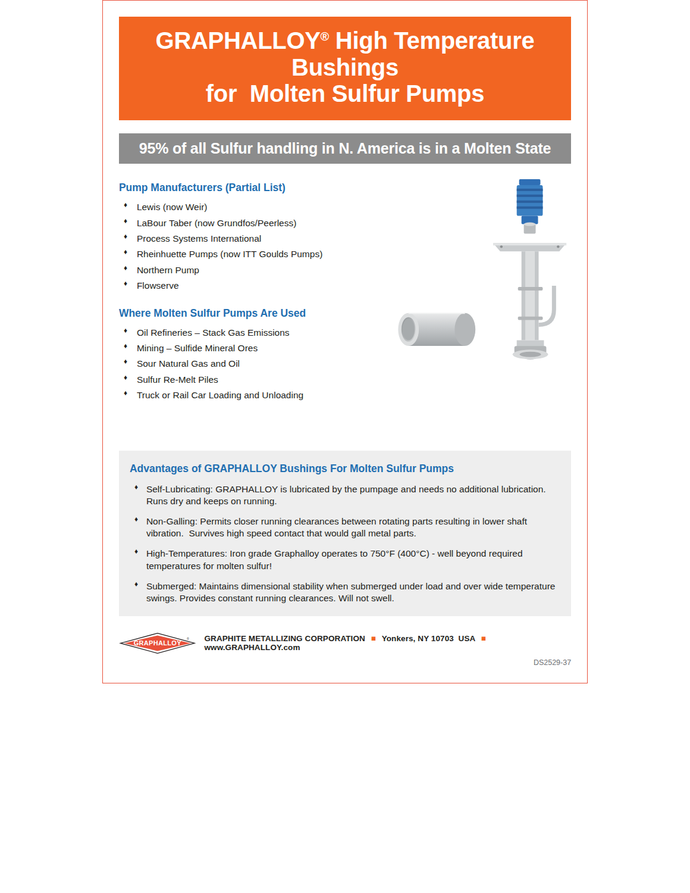GRAPHALLOY® High Temperature Bushings
for Molten Sulfur Pumps
95% of all Sulfur handling in N. America is in a Molten State
Pump Manufacturers (Partial List)
Lewis (now Weir)
LaBour Taber (now Grundfos/Peerless)
Process Systems International
Rheinhuette Pumps (now ITT Goulds Pumps)
Northern Pump
Flowserve
Where Molten Sulfur Pumps Are Used
Oil Refineries – Stack Gas Emissions
Mining – Sulfide Mineral Ores
Sour Natural Gas and Oil
Sulfur Re-Melt Piles
Truck or Rail Car Loading and Unloading
Advantages of GRAPHALLOY Bushings For Molten Sulfur Pumps
Self-Lubricating: GRAPHALLOY is lubricated by the pumpage and needs no additional lubrication. Runs dry and keeps on running.
Non-Galling: Permits closer running clearances between rotating parts resulting in lower shaft vibration. Survives high speed contact that would gall metal parts.
High-Temperatures: Iron grade Graphalloy operates to 750°F (400°C) - well beyond required temperatures for molten sulfur!
Submerged: Maintains dimensional stability when submerged under load and over wide temperature swings. Provides constant running clearances. Will not swell.
GRAPHALLOY ®
GRAPHITE METALLIZING CORPORATION ■ Yonkers, NY 10703 USA ■ www.GRAPHALLOY.com
DS2529-37